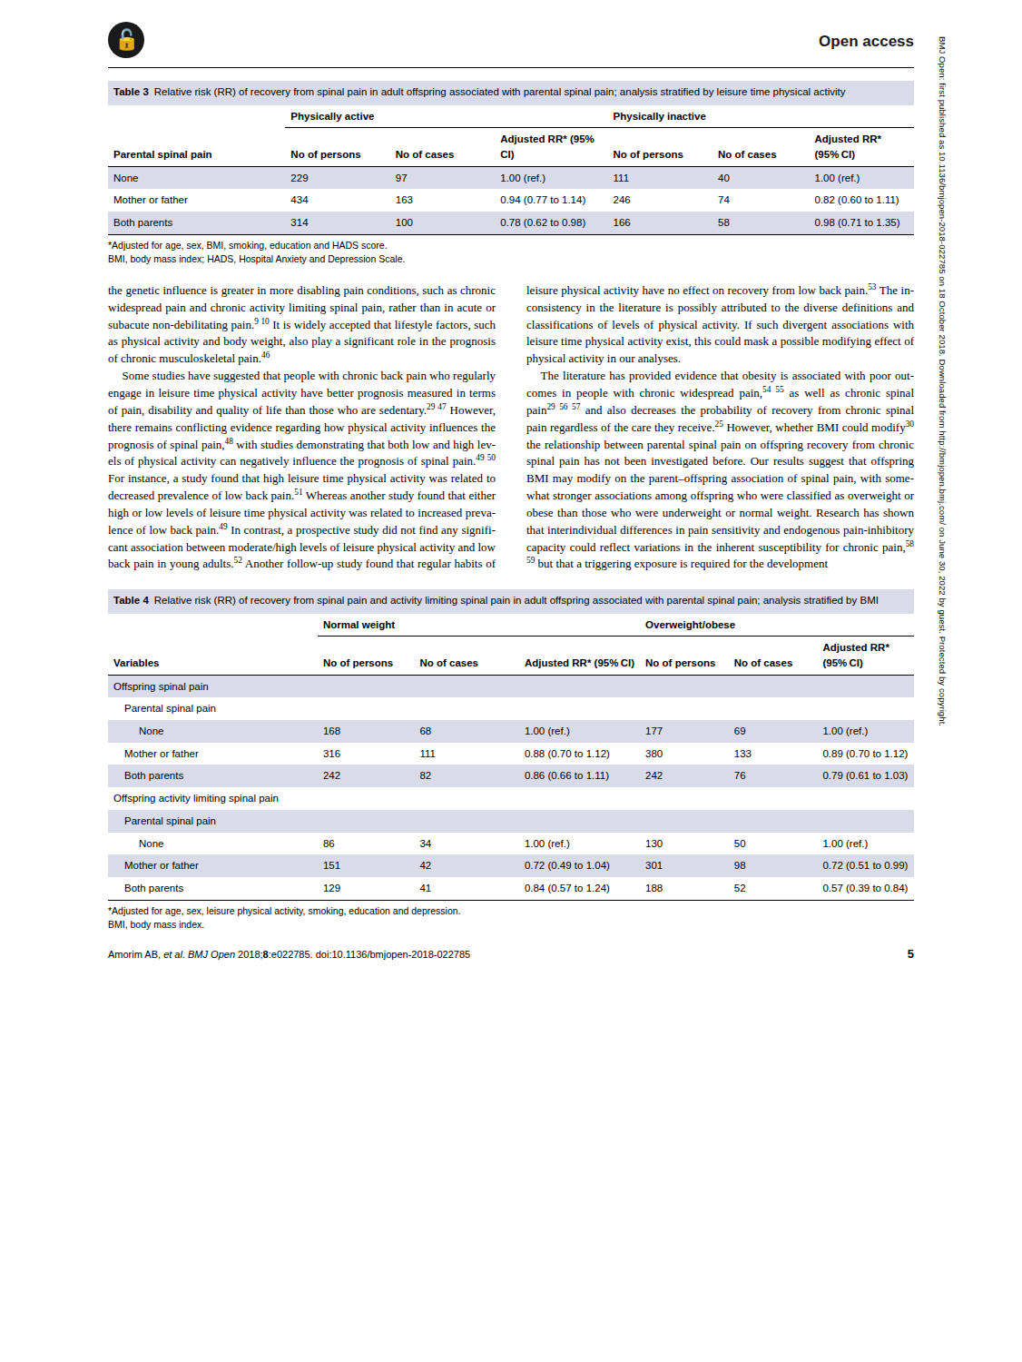BMJ Open: first published as 10.1136/bmjopen-2018-022785 on 18 October 2018. Downloaded from http://bmjopen.bmj.com/ on June 30, 2022 by guest. Protected by copyright.
🔓
Open access
Table 3 Relative risk (RR) of recovery from spinal pain in adult offspring associated with parental spinal pain; analysis stratified by leisure time physical activity
| | Physically active | Physically inactive |
| --- | --- | --- |
| Parental spinal pain | No of persons | No of cases | Adjusted RR* (95% CI) | No of persons | No of cases | Adjusted RR* (95% CI) |
| None | 229 | 97 | 1.00 (ref.) | 111 | 40 | 1.00 (ref.) |
| Mother or father | 434 | 163 | 0.94 (0.77 to 1.14) | 246 | 74 | 0.82 (0.60 to 1.11) |
| Both parents | 314 | 100 | 0.78 (0.62 to 0.98) | 166 | 58 | 0.98 (0.71 to 1.35) |
*Adjusted for age, sex, BMI, smoking, education and HADS score.
BMI, body mass index; HADS, Hospital Anxiety and Depression Scale.
the genetic influence is greater in more disabling pain conditions, such as chronic widespread pain and chronic activity limiting spinal pain, rather than in acute or subacute non-debilitating pain.9 10 It is widely accepted that lifestyle factors, such as physical activity and body weight, also play a significant role in the prognosis of chronic musculoskeletal pain.46
Some studies have suggested that people with chronic back pain who regularly engage in leisure time physical activity have better prognosis measured in terms of pain, disability and quality of life than those who are sedentary.29 47 However, there remains conflicting evidence regarding how physical activity influences the prognosis of spinal pain,48 with studies demonstrating that both low and high levels of physical activity can negatively influence the prognosis of spinal pain.49 50 For instance, a study found that high leisure time physical activity was related to decreased prevalence of low back pain.51 Whereas another study found that either high or low levels of leisure time physical activity was related to increased prevalence of low back pain.49 In contrast, a prospective study did not find any significant association between moderate/high levels of leisure physical activity and low back pain in young adults.52 Another follow-up study found that regular habits of leisure physical activity have no effect on recovery from low back pain.53 The inconsistency in the literature is possibly attributed to the diverse definitions and classifications of levels of physical activity. If such divergent associations with leisure time physical activity exist, this could mask a possible modifying effect of physical activity in our analyses.
The literature has provided evidence that obesity is associated with poor outcomes in people with chronic widespread pain,54 55 as well as chronic spinal pain29 56 57 and also decreases the probability of recovery from chronic spinal pain regardless of the care they receive.25 However, whether BMI could modify30 the relationship between parental spinal pain on offspring recovery from chronic spinal pain has not been investigated before. Our results suggest that offspring BMI may modify on the parent–offspring association of spinal pain, with somewhat stronger associations among offspring who were classified as overweight or obese than those who were underweight or normal weight. Research has shown that interindividual differences in pain sensitivity and endogenous pain-inhibitory capacity could reflect variations in the inherent susceptibility for chronic pain,58 59 but that a triggering exposure is required for the development
Table 4 Relative risk (RR) of recovery from spinal pain and activity limiting spinal pain in adult offspring associated with parental spinal pain; analysis stratified by BMI
| | Normal weight | Overweight/obese |
| --- | --- | --- |
| Variables | No of persons | No of cases | Adjusted RR* (95% CI) | No of persons | No of cases | Adjusted RR* (95% CI) |
| Offspring spinal pain | | | | | | |
| Parental spinal pain | | | | | | |
| None | 168 | 68 | 1.00 (ref.) | 177 | 69 | 1.00 (ref.) |
| Mother or father | 316 | 111 | 0.88 (0.70 to 1.12) | 380 | 133 | 0.89 (0.70 to 1.12) |
| Both parents | 242 | 82 | 0.86 (0.66 to 1.11) | 242 | 76 | 0.79 (0.61 to 1.03) |
| Offspring activity limiting spinal pain | | | | | | |
| Parental spinal pain | | | | | | |
| None | 86 | 34 | 1.00 (ref.) | 130 | 50 | 1.00 (ref.) |
| Mother or father | 151 | 42 | 0.72 (0.49 to 1.04) | 301 | 98 | 0.72 (0.51 to 0.99) |
| Both parents | 129 | 41 | 0.84 (0.57 to 1.24) | 188 | 52 | 0.57 (0.39 to 0.84) |
*Adjusted for age, sex, leisure physical activity, smoking, education and depression.
BMI, body mass index.
Amorim AB, et al. BMJ Open 2018;8:e022785. doi:10.1136/bmjopen-2018-022785
5